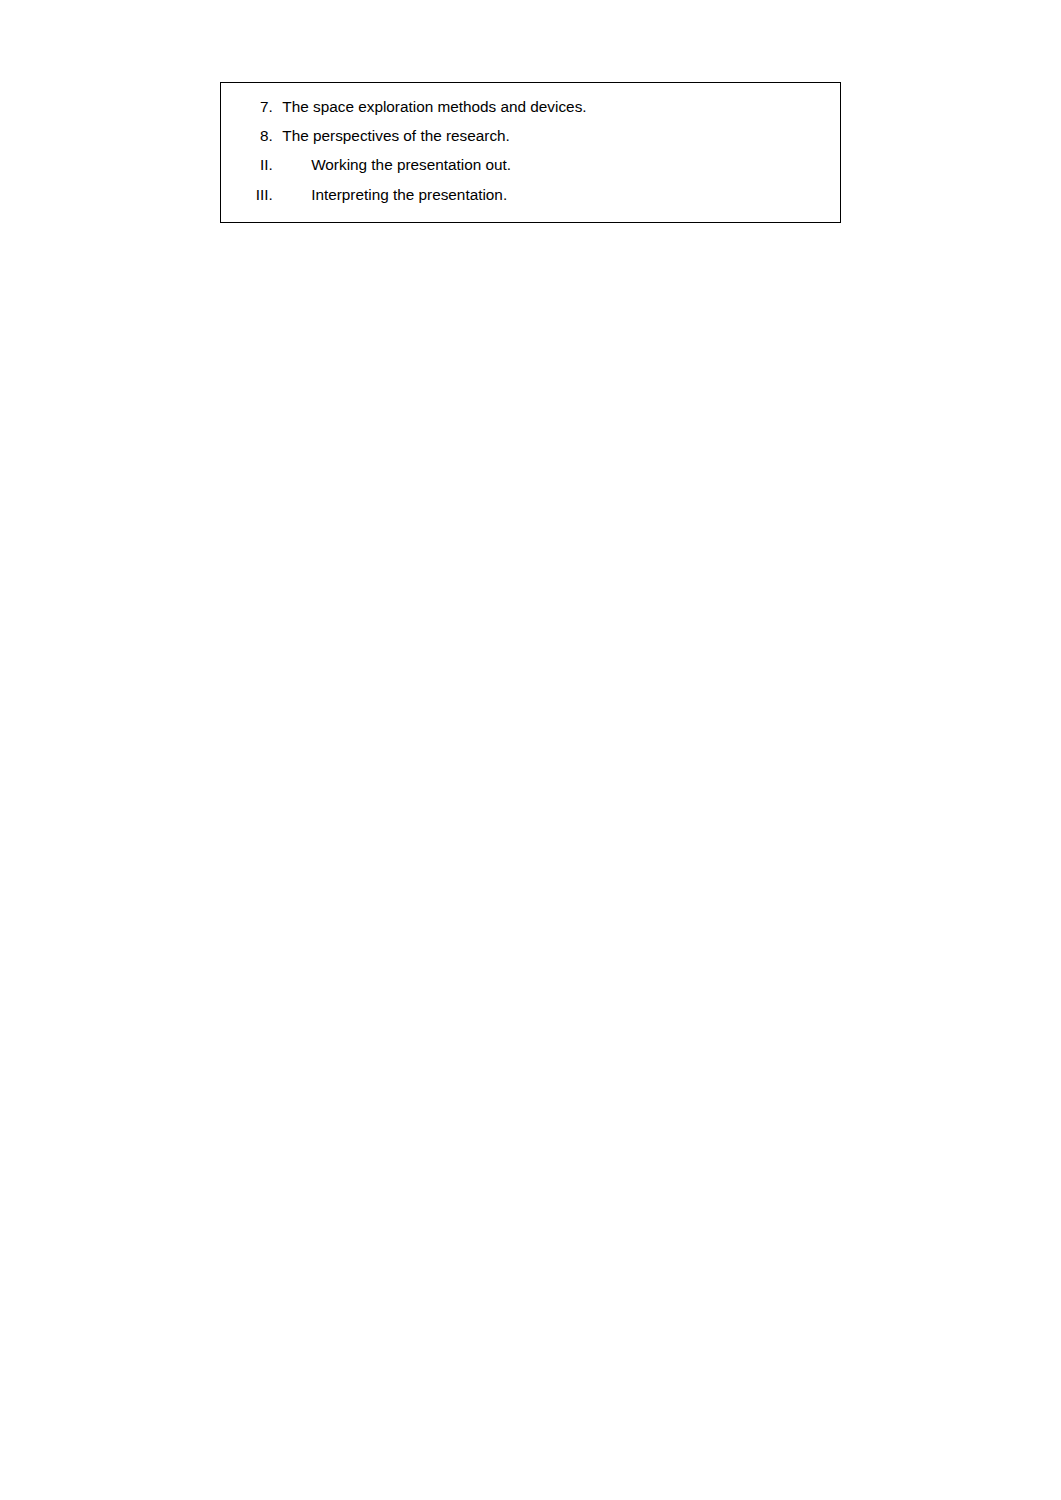7. The space exploration methods and devices.
8. The perspectives of the research.
II. Working the presentation out.
III. Interpreting the presentation.